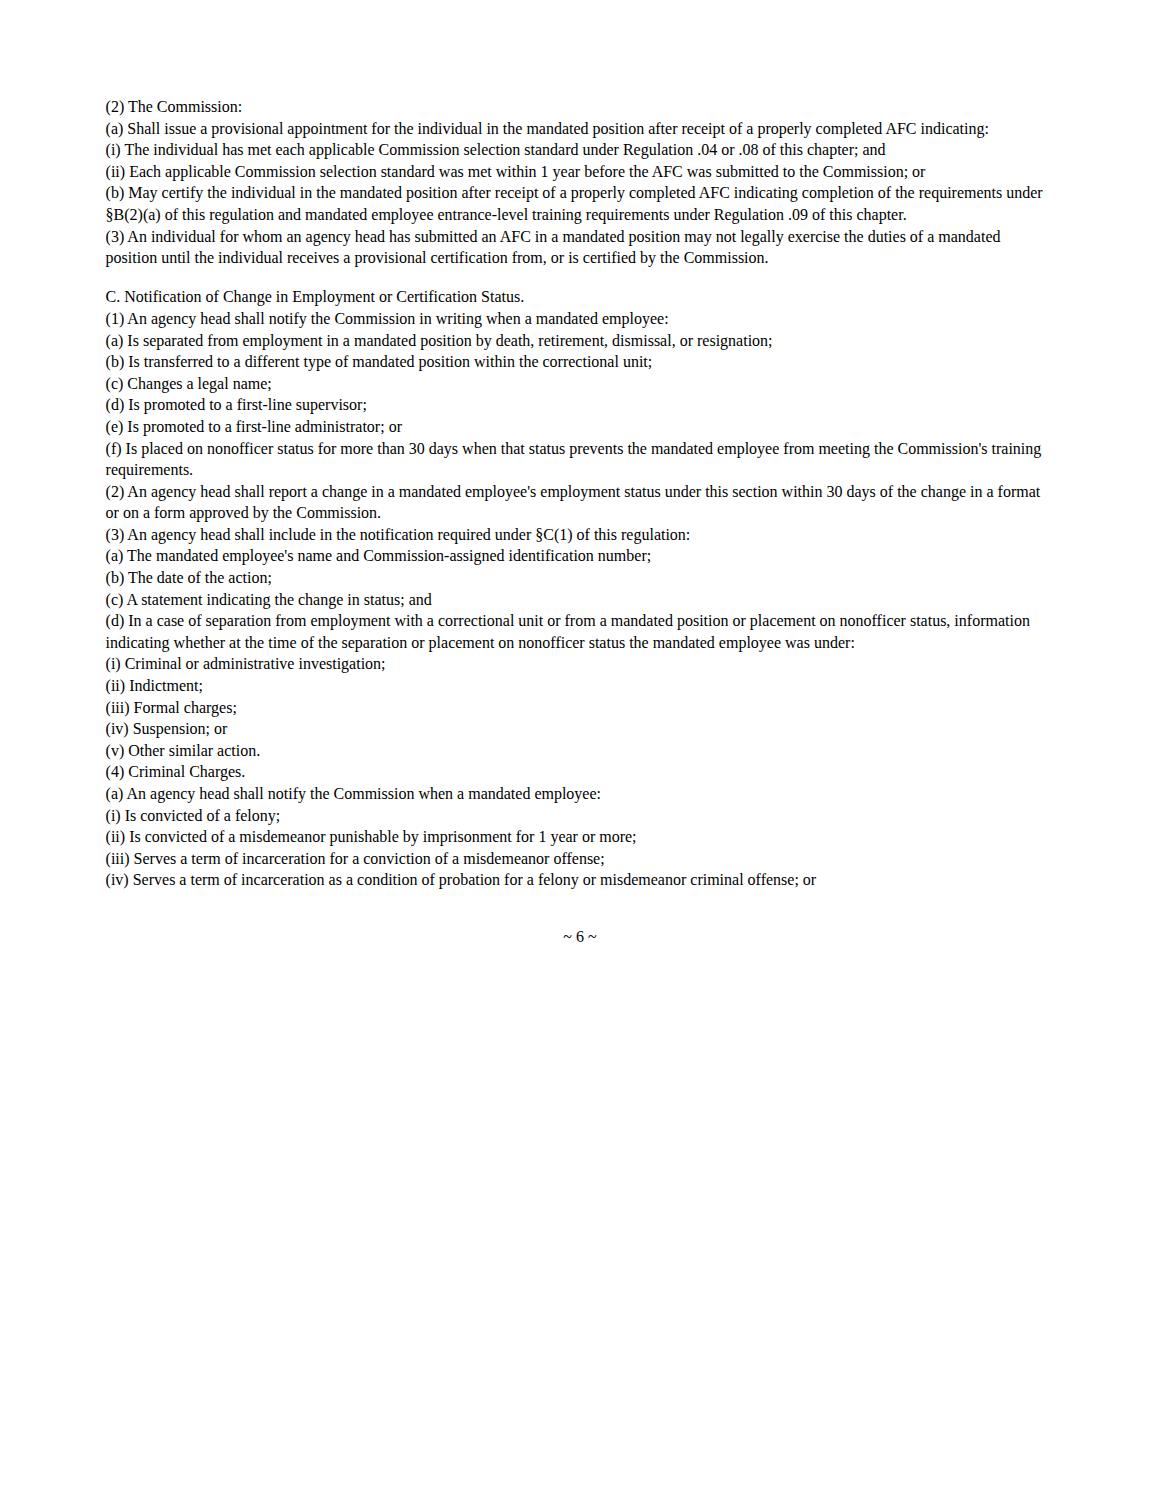(2) The Commission:
(a) Shall issue a provisional appointment for the individual in the mandated position after receipt of a properly completed AFC indicating:
(i) The individual has met each applicable Commission selection standard under Regulation .04 or .08 of this chapter; and
(ii) Each applicable Commission selection standard was met within 1 year before the AFC was submitted to the Commission; or
(b) May certify the individual in the mandated position after receipt of a properly completed AFC indicating completion of the requirements under §B(2)(a) of this regulation and mandated employee entrance-level training requirements under Regulation .09 of this chapter.
(3) An individual for whom an agency head has submitted an AFC in a mandated position may not legally exercise the duties of a mandated position until the individual receives a provisional certification from, or is certified by the Commission.
C. Notification of Change in Employment or Certification Status.
(1) An agency head shall notify the Commission in writing when a mandated employee:
(a) Is separated from employment in a mandated position by death, retirement, dismissal, or resignation;
(b) Is transferred to a different type of mandated position within the correctional unit;
(c) Changes a legal name;
(d) Is promoted to a first-line supervisor;
(e) Is promoted to a first-line administrator; or
(f) Is placed on nonofficer status for more than 30 days when that status prevents the mandated employee from meeting the Commission's training requirements.
(2) An agency head shall report a change in a mandated employee's employment status under this section within 30 days of the change in a format or on a form approved by the Commission.
(3) An agency head shall include in the notification required under §C(1) of this regulation:
(a) The mandated employee's name and Commission-assigned identification number;
(b) The date of the action;
(c) A statement indicating the change in status; and
(d) In a case of separation from employment with a correctional unit or from a mandated position or placement on nonofficer status, information indicating whether at the time of the separation or placement on nonofficer status the mandated employee was under:
(i) Criminal or administrative investigation;
(ii) Indictment;
(iii) Formal charges;
(iv) Suspension; or
(v) Other similar action.
(4) Criminal Charges.
(a) An agency head shall notify the Commission when a mandated employee:
(i) Is convicted of a felony;
(ii) Is convicted of a misdemeanor punishable by imprisonment for 1 year or more;
(iii) Serves a term of incarceration for a conviction of a misdemeanor offense;
(iv) Serves a term of incarceration as a condition of probation for a felony or misdemeanor criminal offense; or
~ 6 ~